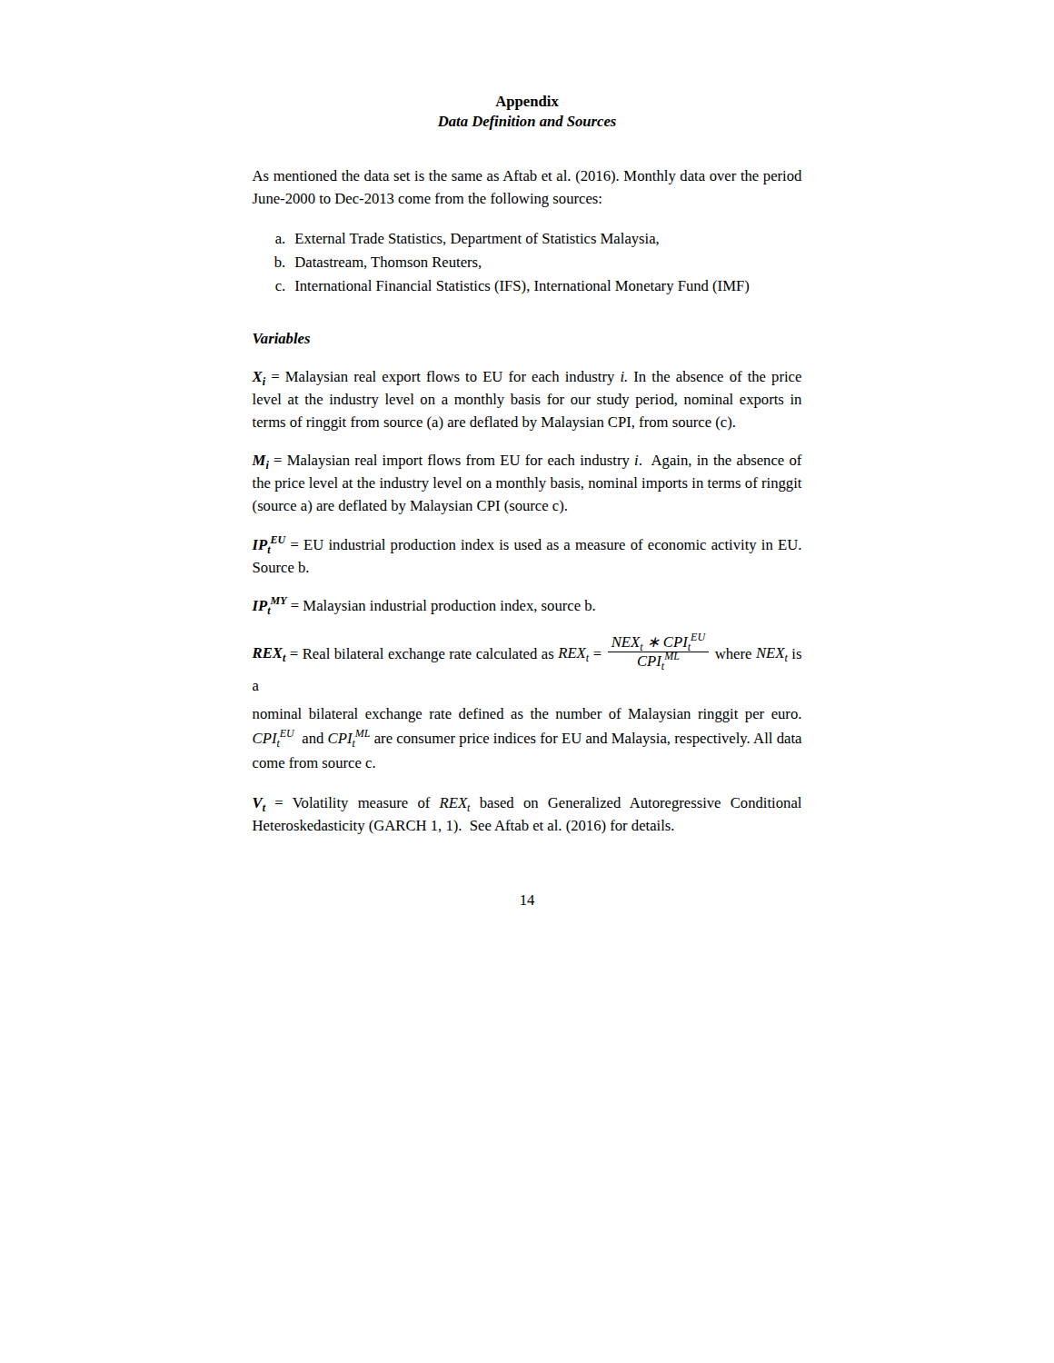Appendix
Data Definition and Sources
As mentioned the data set is the same as Aftab et al. (2016). Monthly data over the period June-2000 to Dec-2013 come from the following sources:
External Trade Statistics, Department of Statistics Malaysia,
Datastream, Thomson Reuters,
International Financial Statistics (IFS), International Monetary Fund (IMF)
Variables
Xi = Malaysian real export flows to EU for each industry i. In the absence of the price level at the industry level on a monthly basis for our study period, nominal exports in terms of ringgit from source (a) are deflated by Malaysian CPI, from source (c).
Mi = Malaysian real import flows from EU for each industry i. Again, in the absence of the price level at the industry level on a monthly basis, nominal imports in terms of ringgit (source a) are deflated by Malaysian CPI (source c).
IPtEU = EU industrial production index is used as a measure of economic activity in EU. Source b.
IPtMY = Malaysian industrial production index, source b.
REXt = Real bilateral exchange rate calculated as REXt = NEXt ∗ CPItEU CPItML where NEXt is a
nominal bilateral exchange rate defined as the number of Malaysian ringgit per euro. CPItEU and CPItML are consumer price indices for EU and Malaysia, respectively. All data come from source c.
Vt = Volatility measure of REXt based on Generalized Autoregressive Conditional Heteroskedasticity (GARCH 1, 1). See Aftab et al. (2016) for details.
14